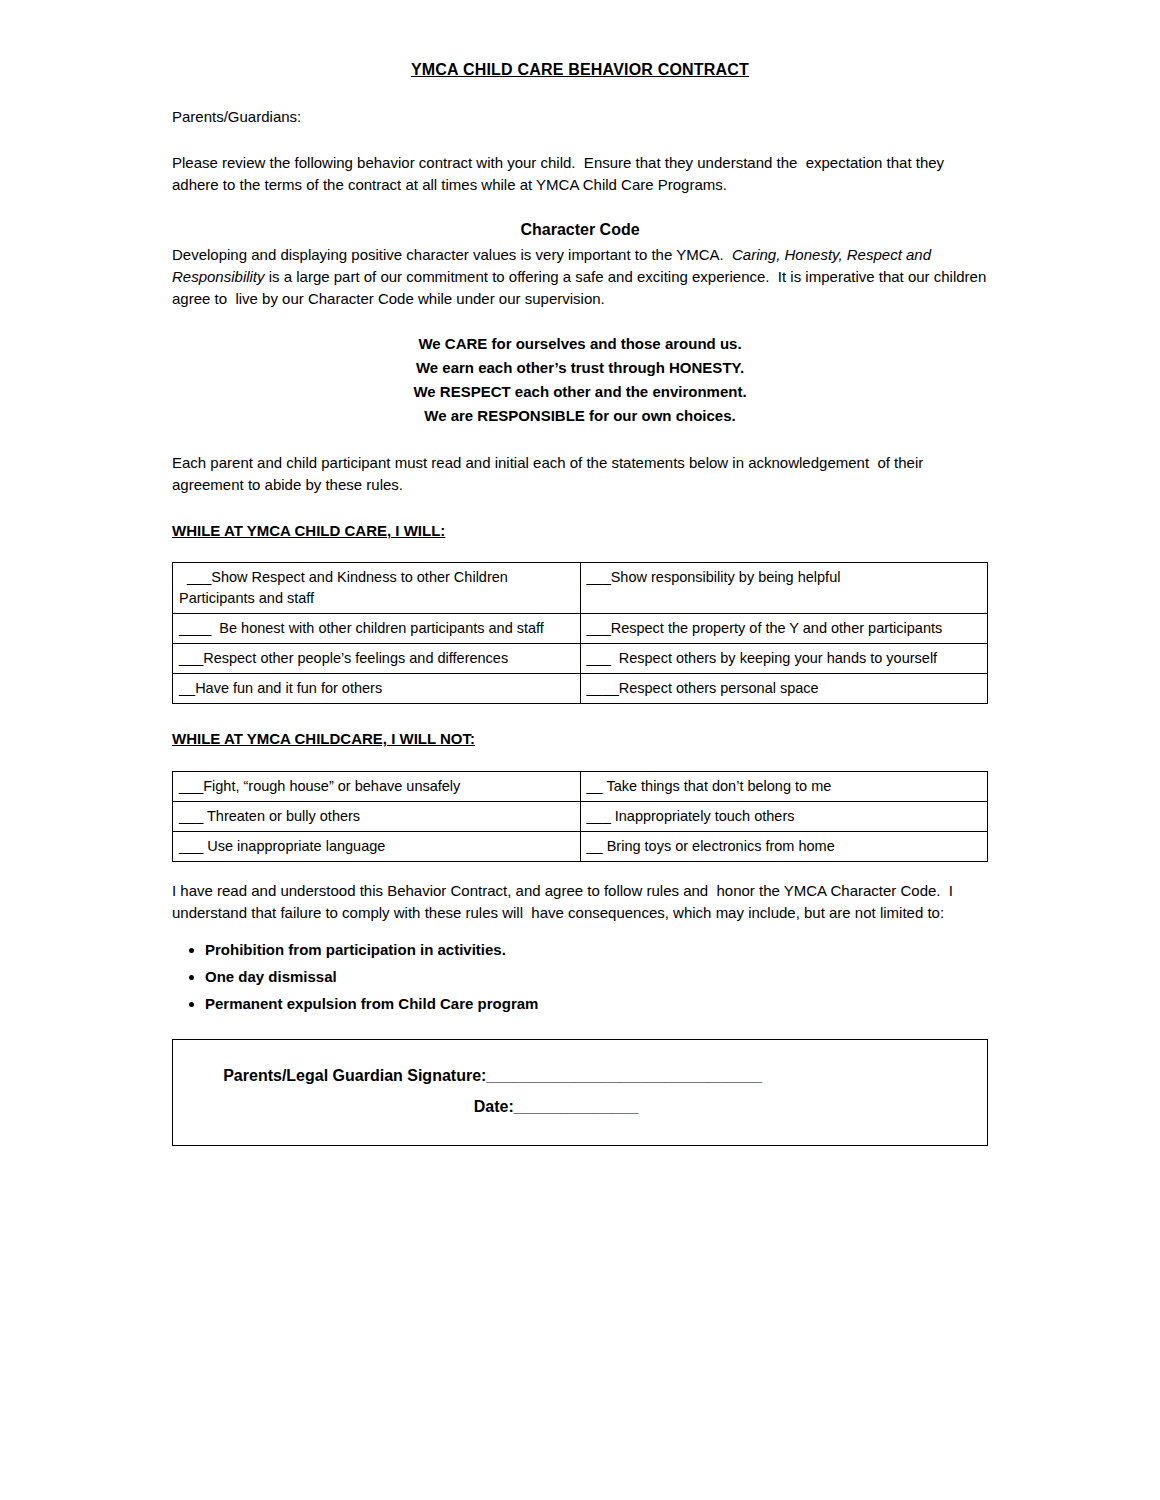YMCA CHILD CARE BEHAVIOR CONTRACT
Parents/Guardians:
Please review the following behavior contract with your child. Ensure that they understand the expectation that they adhere to the terms of the contract at all times while at YMCA Child Care Programs.
Character Code
Developing and displaying positive character values is very important to the YMCA. Caring, Honesty, Respect and Responsibility is a large part of our commitment to offering a safe and exciting experience. It is imperative that our children agree to live by our Character Code while under our supervision.
We CARE for ourselves and those around us.
We earn each other’s trust through HONESTY.
We RESPECT each other and the environment.
We are RESPONSIBLE for our own choices.
Each parent and child participant must read and initial each of the statements below in acknowledgement of their agreement to abide by these rules.
WHILE AT YMCA CHILD CARE, I WILL:
| ___Show Respect and Kindness to other Children Participants and staff | ___Show responsibility by being helpful |
| ____ Be honest with other children participants and staff | ___Respect the property of the Y and other participants |
| ___Respect other people’s feelings and differences | ___ Respect others by keeping your hands to yourself |
| __Have fun and it fun for others | ____Respect others personal space |
WHILE AT YMCA CHILDCARE, I WILL NOT:
| ___Fight, “rough house” or behave unsafely | __ Take things that don’t belong to me |
| ___ Threaten or bully others | ___ Inappropriately touch others |
| ___ Use inappropriate language | __ Bring toys or electronics from home |
I have read and understood this Behavior Contract, and agree to follow rules and honor the YMCA Character Code. I understand that failure to comply with these rules will have consequences, which may include, but are not limited to:
Prohibition from participation in activities.
One day dismissal
Permanent expulsion from Child Care program
Parents/Legal Guardian Signature:_______________________________
Date:______________